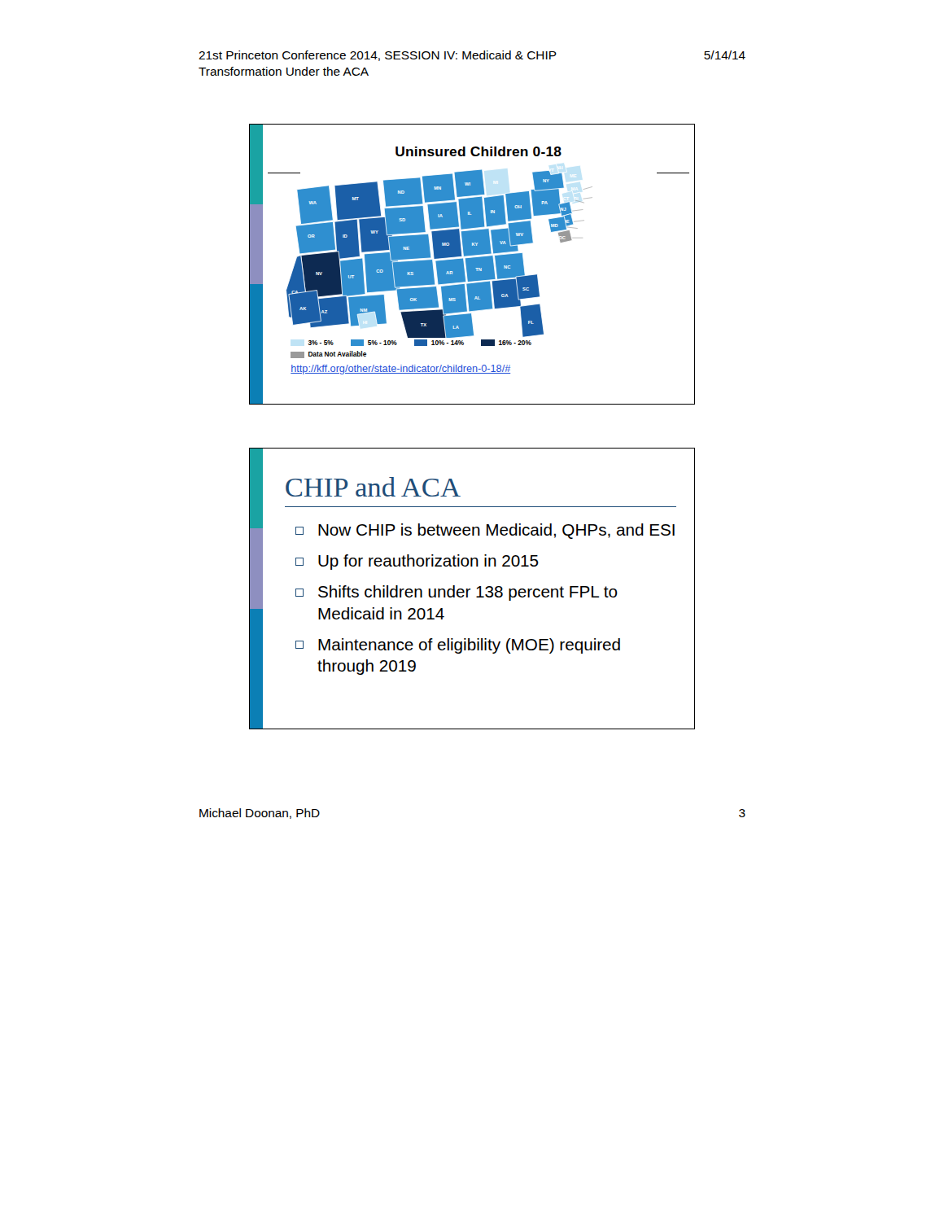21st Princeton Conference 2014, SESSION IV: Medicaid & CHIP Transformation Under the ACA
5/14/14
Uninsured Children 0-18
WA OR MT ID WY NV CA UT CO AZ NM ND SD NE KS OK TX MN IA WI MI IL IN OH MO KY AR TN MS AL GA LA FL NC SC VA WV PA NY ME NH VT MA RI CT NJ DE MD DC AK HI
3% - 5%
5% - 10%
10% - 14%
16% - 20%
Data Not Available
http://kff.org/other/state-indicator/children-0-18/#
CHIP and ACA
Now CHIP is between Medicaid, QHPs, and ESI
Up for reauthorization in 2015
Shifts children under 138 percent FPL to Medicaid in 2014
Maintenance of eligibility (MOE) required through 2019
Michael Doonan, PhD
3